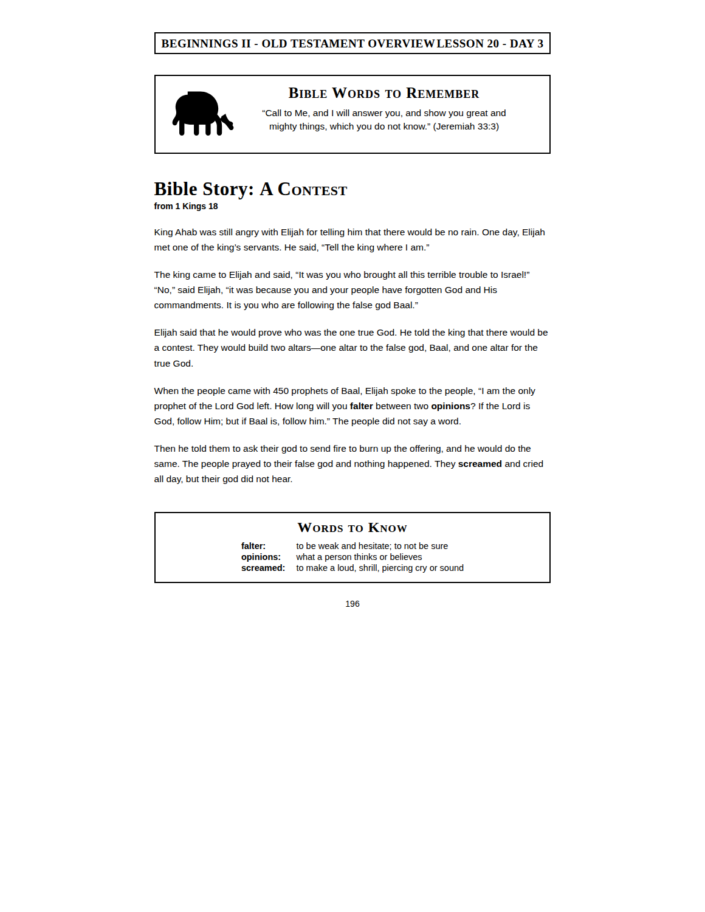Beginnings II - Old Testament Overview
Lesson 20 - Day 3
Bible Words to Remember
“Call to Me, and I will answer you, and show you great and mighty things, which you do not know.” (Jeremiah 33:3)
Bible Story: A Contest
from 1 Kings 18
King Ahab was still angry with Elijah for telling him that there would be no rain. One day, Elijah met one of the king’s servants. He said, “Tell the king where I am.”
The king came to Elijah and said, “It was you who brought all this terrible trouble to Israel!” “No,” said Elijah, “it was because you and your people have forgotten God and His commandments. It is you who are following the false god Baal.”
Elijah said that he would prove who was the one true God. He told the king that there would be a contest. They would build two altars—one altar to the false god, Baal, and one altar for the true God.
When the people came with 450 prophets of Baal, Elijah spoke to the people, “I am the only prophet of the Lord God left. How long will you falter between two opinions? If the Lord is God, follow Him; but if Baal is, follow him.” The people did not say a word.
Then he told them to ask their god to send fire to burn up the offering, and he would do the same. The people prayed to their false god and nothing happened. They screamed and cried all day, but their god did not hear.
Words to Know
| falter: | to be weak and hesitate; to not be sure |
| opinions: | what a person thinks or believes |
| screamed: | to make a loud, shrill, piercing cry or sound |
196